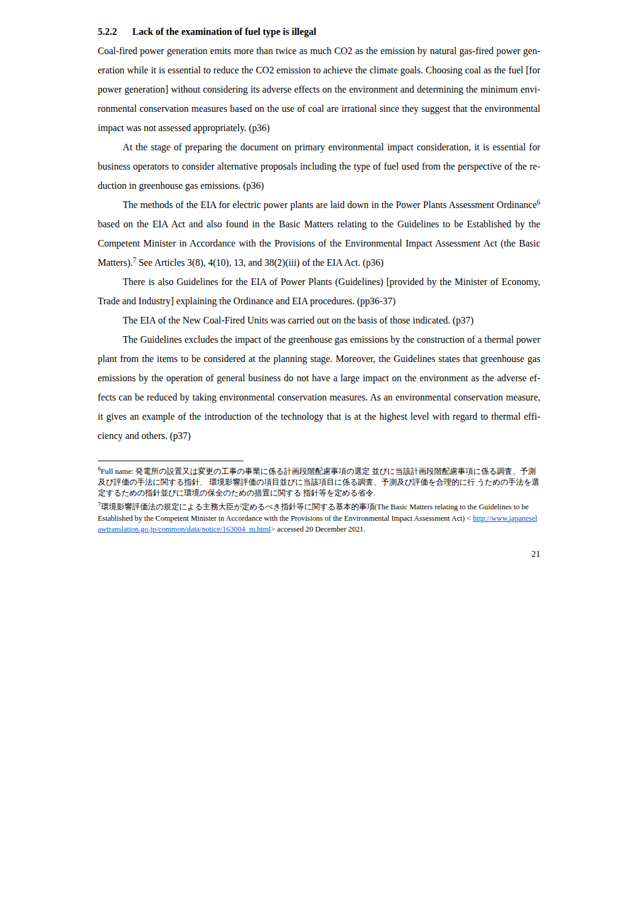5.2.2 Lack of the examination of fuel type is illegal
Coal-fired power generation emits more than twice as much CO2 as the emission by natural gas-fired power generation while it is essential to reduce the CO2 emission to achieve the climate goals. Choosing coal as the fuel [for power generation] without considering its adverse effects on the environment and determining the minimum environmental conservation measures based on the use of coal are irrational since they suggest that the environmental impact was not assessed appropriately. (p36)
At the stage of preparing the document on primary environmental impact consideration, it is essential for business operators to consider alternative proposals including the type of fuel used from the perspective of the reduction in greenhouse gas emissions. (p36)
The methods of the EIA for electric power plants are laid down in the Power Plants Assessment Ordinance6 based on the EIA Act and also found in the Basic Matters relating to the Guidelines to be Established by the Competent Minister in Accordance with the Provisions of the Environmental Impact Assessment Act (the Basic Matters).7 See Articles 3(8), 4(10), 13, and 38(2)(iii) of the EIA Act. (p36)
There is also Guidelines for the EIA of Power Plants (Guidelines) [provided by the Minister of Economy, Trade and Industry] explaining the Ordinance and EIA procedures. (pp36-37)
The EIA of the New Coal-Fired Units was carried out on the basis of those indicated. (p37)
The Guidelines excludes the impact of the greenhouse gas emissions by the construction of a thermal power plant from the items to be considered at the planning stage. Moreover, the Guidelines states that greenhouse gas emissions by the operation of general business do not have a large impact on the environment as the adverse effects can be reduced by taking environmental conservation measures. As an environmental conservation measure, it gives an example of the introduction of the technology that is at the highest level with regard to thermal efficiency and others. (p37)
6Full name: 発電所の設置又は変更の工事の事業に係る計画段階配慮事項の選定 並びに当該計画段階配慮事項に係る調査、予測及び評価の手法に関する指針、 環境影響評価の項目並びに当該項目に係る調査、予測及び評価を合理的に行 うための手法を選定するための指針並びに環境の保全のための措置に関する 指針等を定める省令.
7環境影響評価法の規定による主務大臣が定めるべき指針等に関する基本的事項(The Basic Matters relating to the Guidelines to be Established by the Competent Minister in Accordance with the Provisions of the Environmental Impact Assessment Act) < http://www.japaneselawtranslation.go.jp/common/data/notice/163004_m.html> accessed 20 December 2021.
21